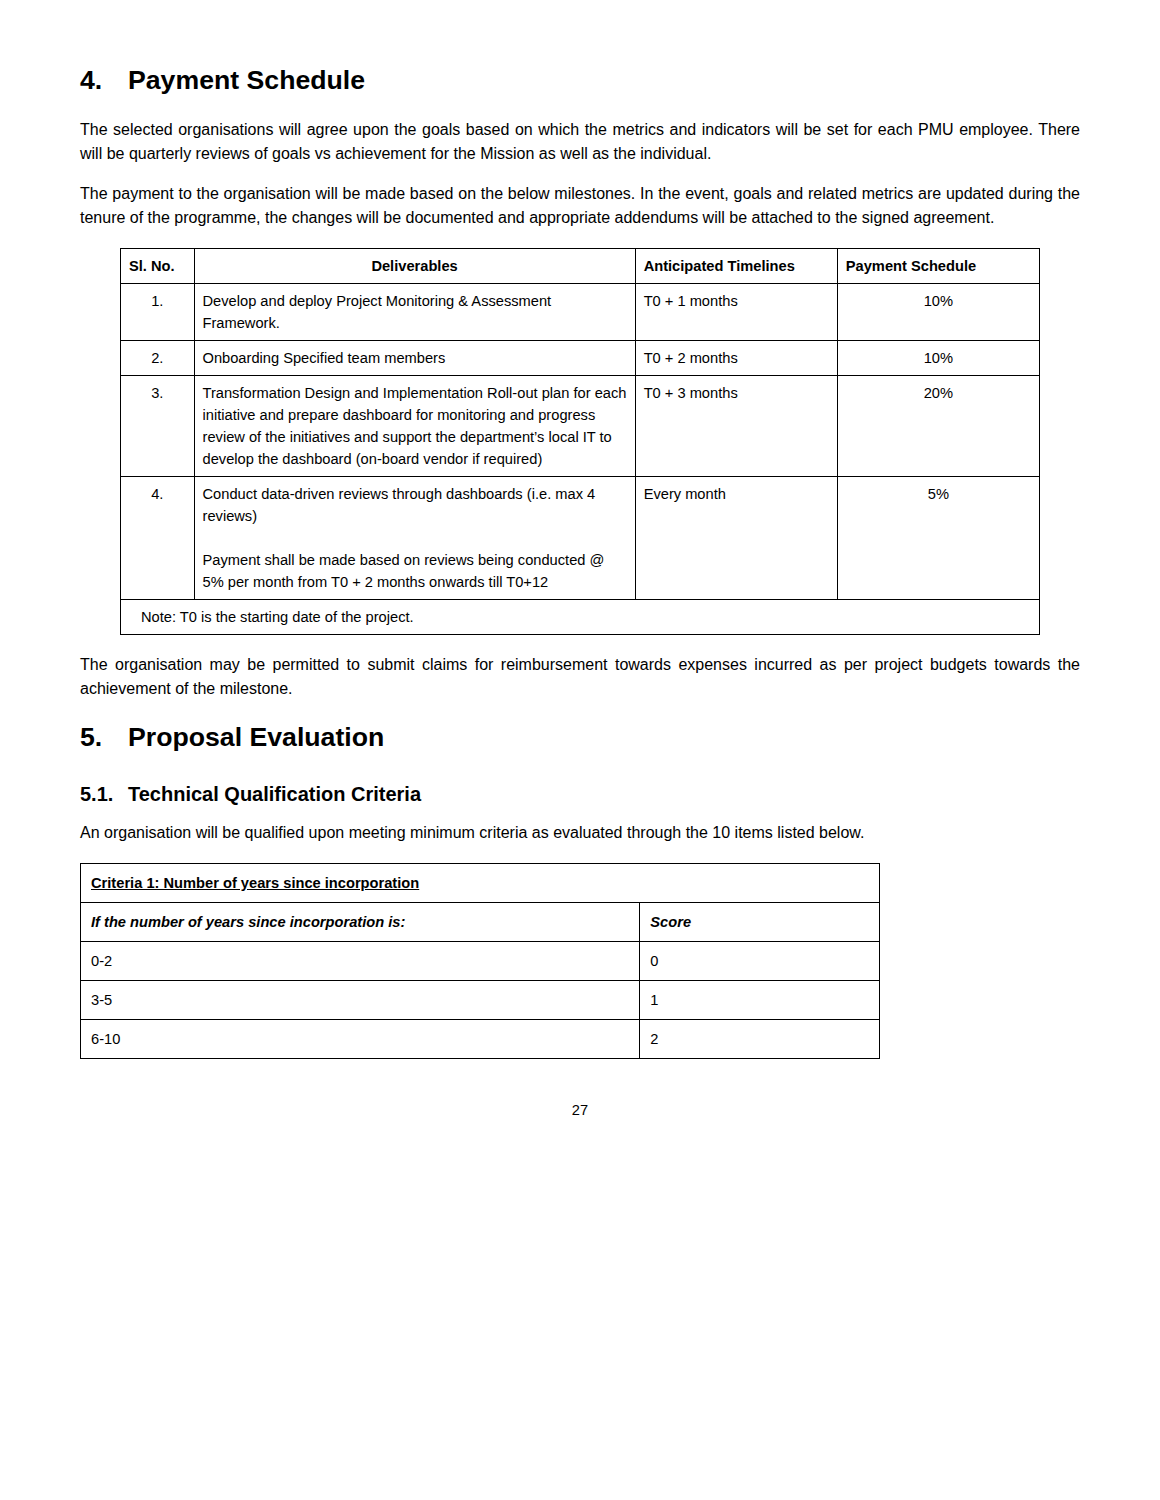4. Payment Schedule
The selected organisations will agree upon the goals based on which the metrics and indicators will be set for each PMU employee. There will be quarterly reviews of goals vs achievement for the Mission as well as the individual.
The payment to the organisation will be made based on the below milestones. In the event, goals and related metrics are updated during the tenure of the programme, the changes will be documented and appropriate addendums will be attached to the signed agreement.
| Sl. No. | Deliverables | Anticipated Timelines | Payment Schedule |
| --- | --- | --- | --- |
| 1. | Develop and deploy Project Monitoring & Assessment Framework. | T0 + 1 months | 10% |
| 2. | Onboarding Specified team members | T0 + 2 months | 10% |
| 3. | Transformation Design and Implementation Roll-out plan for each initiative and prepare dashboard for monitoring and progress review of the initiatives and support the department’s local IT to develop the dashboard (on-board vendor if required) | T0 + 3 months | 20% |
| 4. | Conduct data-driven reviews through dashboards (i.e. max 4 reviews) Payment shall be made based on reviews being conducted @ 5% per month from T0 + 2 months onwards till T0+12 | Every month | 5% |
| Note: T0 is the starting date of the project. |
The organisation may be permitted to submit claims for reimbursement towards expenses incurred as per project budgets towards the achievement of the milestone.
5. Proposal Evaluation
5.1. Technical Qualification Criteria
An organisation will be qualified upon meeting minimum criteria as evaluated through the 10 items listed below.
| Criteria 1: Number of years since incorporation |
| --- |
| If the number of years since incorporation is: | Score |
| 0-2 | 0 |
| 3-5 | 1 |
| 6-10 | 2 |
27